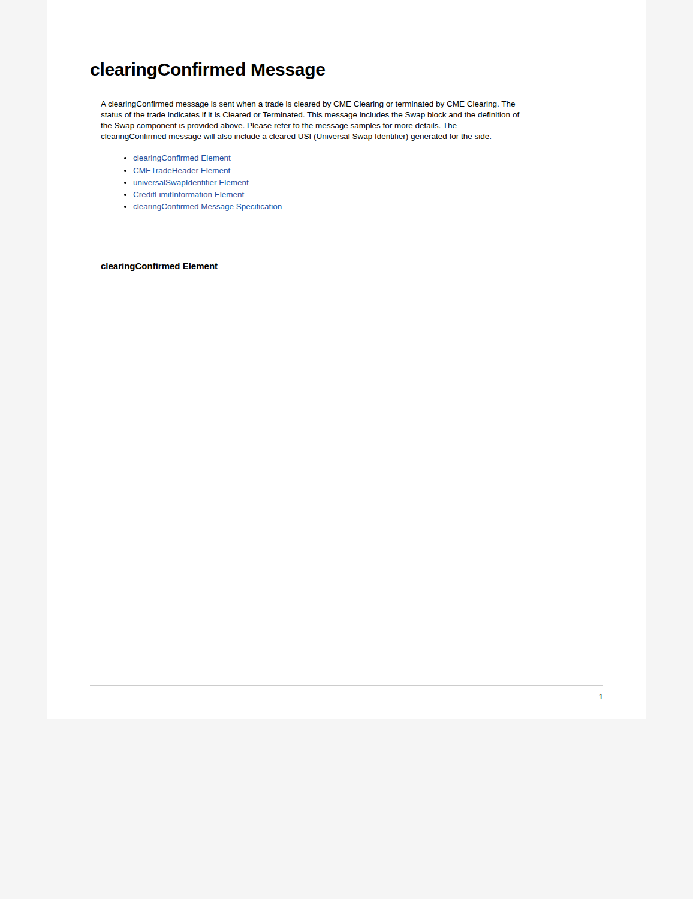clearingConfirmed Message
A clearingConfirmed message is sent when a trade is cleared by CME Clearing or terminated by CME Clearing. The status of the trade indicates if it is Cleared or Terminated. This message includes the Swap block and the definition of the Swap component is provided above. Please refer to the message samples for more details. The clearingConfirmed message will also include a cleared USI (Universal Swap Identifier) generated for the side.
clearingConfirmed Element
CMETradeHeader Element
universalSwapIdentifier Element
CreditLimitInformation Element
clearingConfirmed Message Specification
clearingConfirmed Element
1